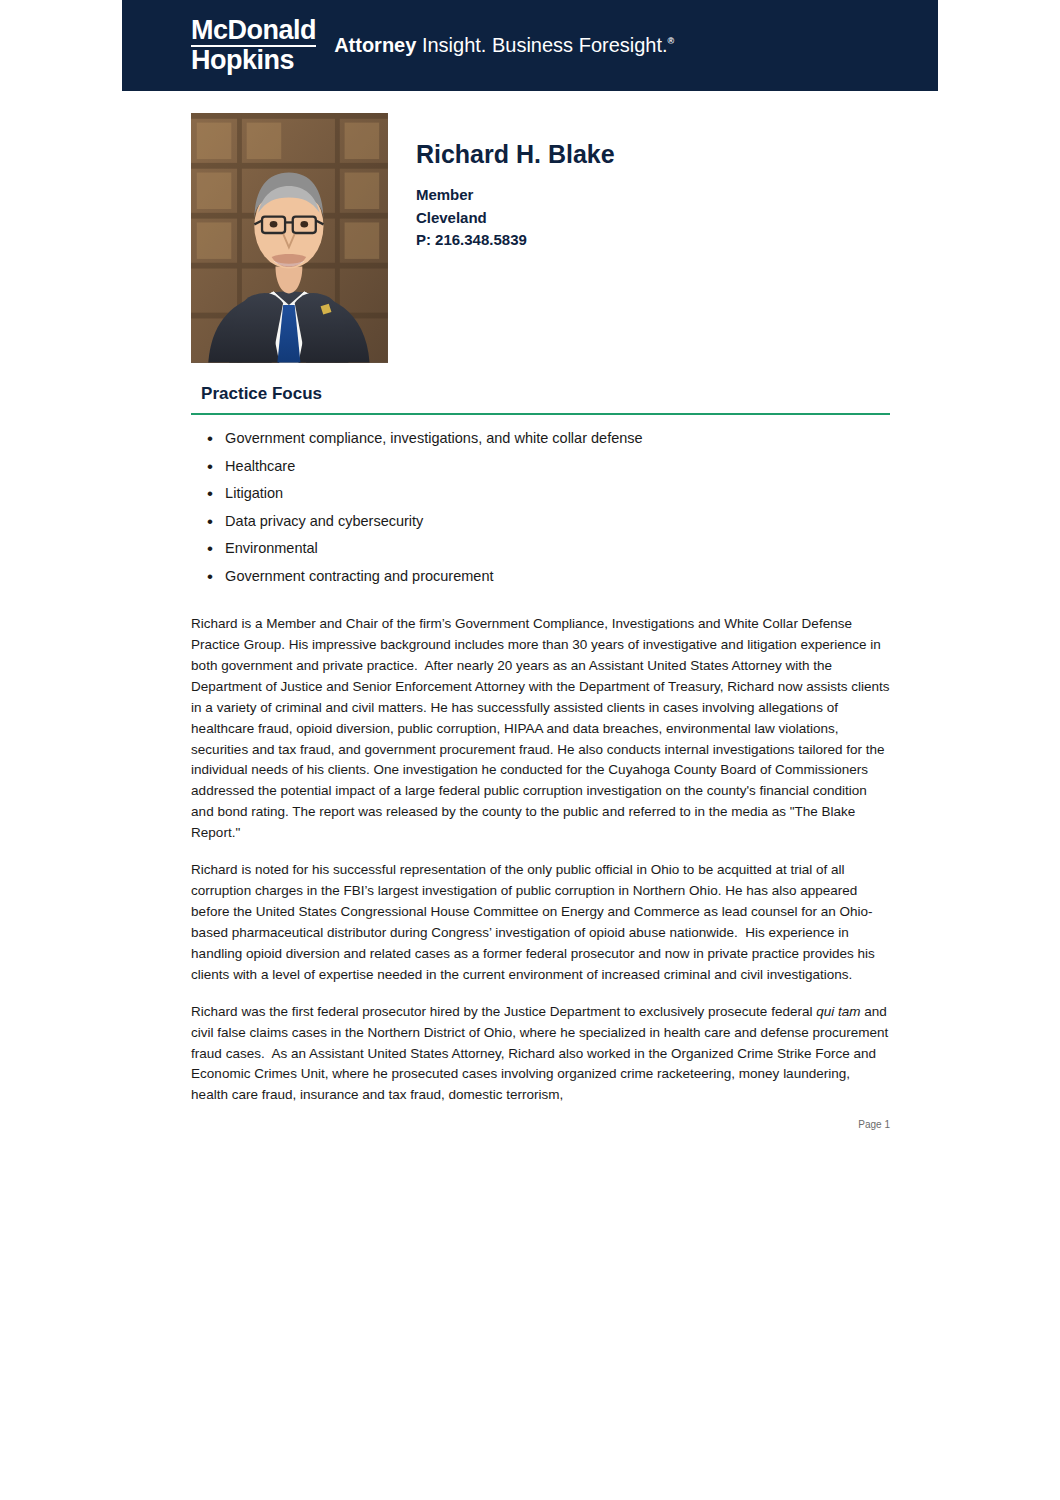McDonald Hopkins
Attorney Insight. Business Foresight.®
Richard H. Blake
Member
Cleveland
P: 216.348.5839
Practice Focus
Government compliance, investigations, and white collar defense
Healthcare
Litigation
Data privacy and cybersecurity
Environmental
Government contracting and procurement
Richard is a Member and Chair of the firm’s Government Compliance, Investigations and White Collar Defense Practice Group. His impressive background includes more than 30 years of investigative and litigation experience in both government and private practice. After nearly 20 years as an Assistant United States Attorney with the Department of Justice and Senior Enforcement Attorney with the Department of Treasury, Richard now assists clients in a variety of criminal and civil matters. He has successfully assisted clients in cases involving allegations of healthcare fraud, opioid diversion, public corruption, HIPAA and data breaches, environmental law violations, securities and tax fraud, and government procurement fraud. He also conducts internal investigations tailored for the individual needs of his clients. One investigation he conducted for the Cuyahoga County Board of Commissioners addressed the potential impact of a large federal public corruption investigation on the county's financial condition and bond rating. The report was released by the county to the public and referred to in the media as "The Blake Report."
Richard is noted for his successful representation of the only public official in Ohio to be acquitted at trial of all corruption charges in the FBI’s largest investigation of public corruption in Northern Ohio. He has also appeared before the United States Congressional House Committee on Energy and Commerce as lead counsel for an Ohio-based pharmaceutical distributor during Congress’ investigation of opioid abuse nationwide. His experience in handling opioid diversion and related cases as a former federal prosecutor and now in private practice provides his clients with a level of expertise needed in the current environment of increased criminal and civil investigations.
Richard was the first federal prosecutor hired by the Justice Department to exclusively prosecute federal qui tam and civil false claims cases in the Northern District of Ohio, where he specialized in health care and defense procurement fraud cases. As an Assistant United States Attorney, Richard also worked in the Organized Crime Strike Force and Economic Crimes Unit, where he prosecuted cases involving organized crime racketeering, money laundering, health care fraud, insurance and tax fraud, domestic terrorism,
Page 1